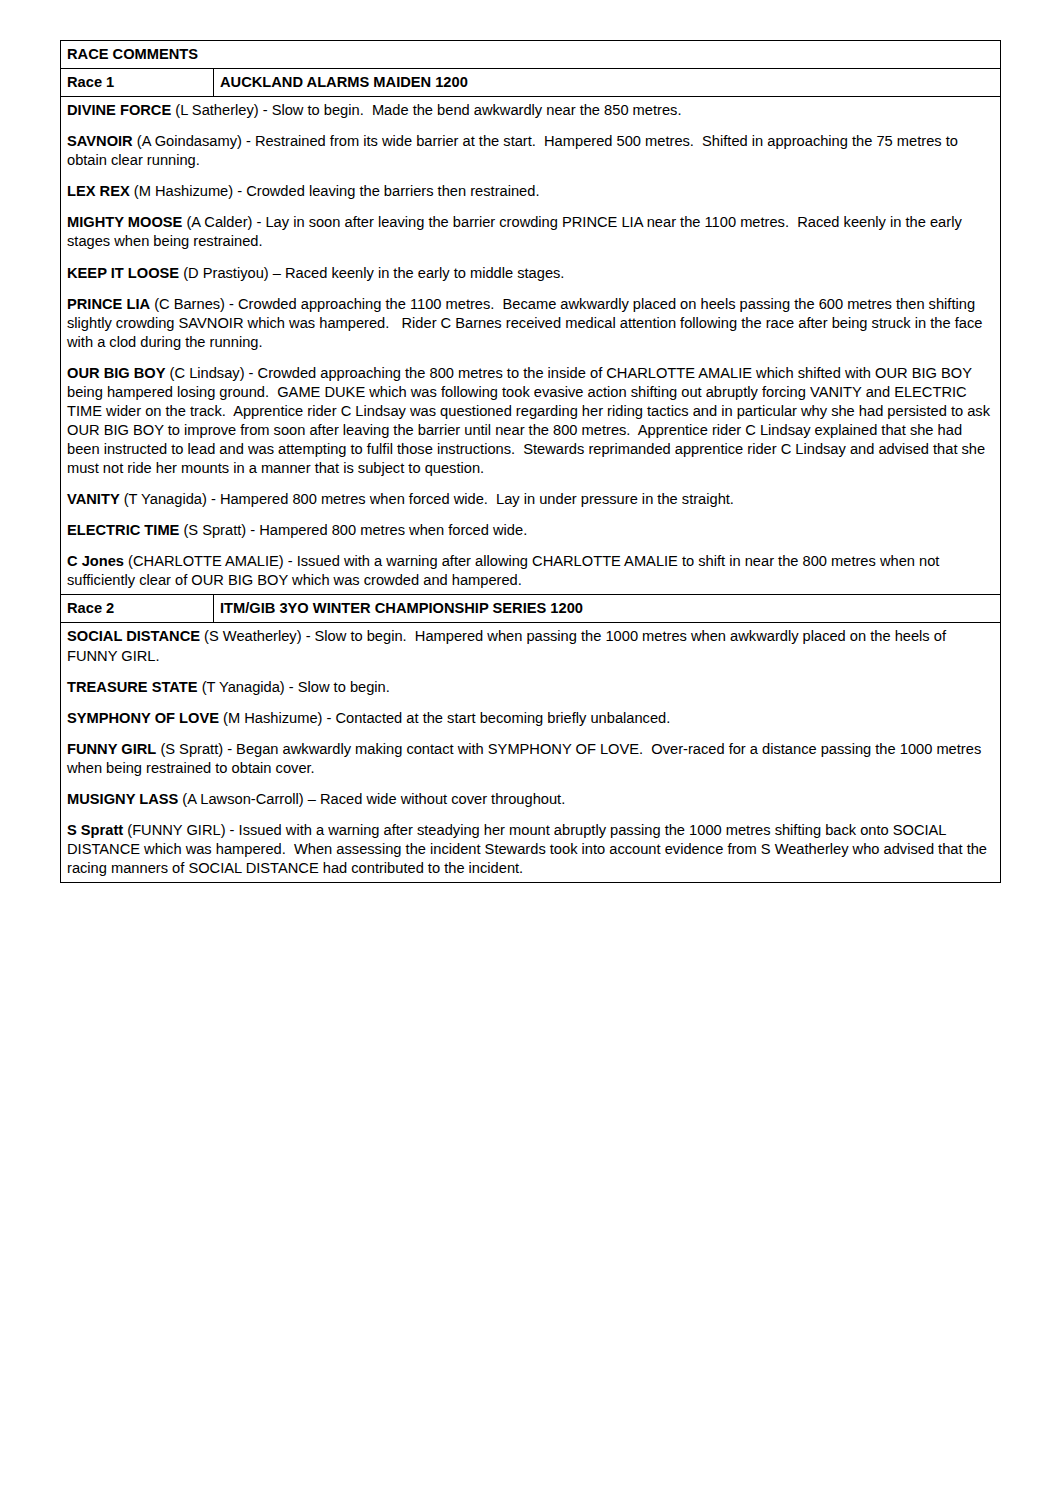| RACE COMMENTS |
| Race 1 | AUCKLAND ALARMS MAIDEN 1200 |
| DIVINE FORCE (L Satherley) - Slow to begin. Made the bend awkwardly near the 850 metres. SAVNOIR (A Goindasamy) - Restrained from its wide barrier at the start. Hampered 500 metres. Shifted in approaching the 75 metres to obtain clear running. LEX REX (M Hashizume) - Crowded leaving the barriers then restrained. MIGHTY MOOSE (A Calder) - Lay in soon after leaving the barrier crowding PRINCE LIA near the 1100 metres. Raced keenly in the early stages when being restrained. KEEP IT LOOSE (D Prastiyou) – Raced keenly in the early to middle stages. PRINCE LIA (C Barnes) - Crowded approaching the 1100 metres. Became awkwardly placed on heels passing the 600 metres then shifting slightly crowding SAVNOIR which was hampered. Rider C Barnes received medical attention following the race after being struck in the face with a clod during the running. OUR BIG BOY (C Lindsay) - Crowded approaching the 800 metres to the inside of CHARLOTTE AMALIE which shifted with OUR BIG BOY being hampered losing ground. GAME DUKE which was following took evasive action shifting out abruptly forcing VANITY and ELECTRIC TIME wider on the track. Apprentice rider C Lindsay was questioned regarding her riding tactics and in particular why she had persisted to ask OUR BIG BOY to improve from soon after leaving the barrier until near the 800 metres. Apprentice rider C Lindsay explained that she had been instructed to lead and was attempting to fulfil those instructions. Stewards reprimanded apprentice rider C Lindsay and advised that she must not ride her mounts in a manner that is subject to question. VANITY (T Yanagida) - Hampered 800 metres when forced wide. Lay in under pressure in the straight. ELECTRIC TIME (S Spratt) - Hampered 800 metres when forced wide. C Jones (CHARLOTTE AMALIE) - Issued with a warning after allowing CHARLOTTE AMALIE to shift in near the 800 metres when not sufficiently clear of OUR BIG BOY which was crowded and hampered. |
| Race 2 | ITM/GIB 3YO WINTER CHAMPIONSHIP SERIES 1200 |
| SOCIAL DISTANCE (S Weatherley) - Slow to begin. Hampered when passing the 1000 metres when awkwardly placed on the heels of FUNNY GIRL. TREASURE STATE (T Yanagida) - Slow to begin. SYMPHONY OF LOVE (M Hashizume) - Contacted at the start becoming briefly unbalanced. FUNNY GIRL (S Spratt) - Began awkwardly making contact with SYMPHONY OF LOVE. Over-raced for a distance passing the 1000 metres when being restrained to obtain cover. MUSIGNY LASS (A Lawson-Carroll) – Raced wide without cover throughout. S Spratt (FUNNY GIRL) - Issued with a warning after steadying her mount abruptly passing the 1000 metres shifting back onto SOCIAL DISTANCE which was hampered. When assessing the incident Stewards took into account evidence from S Weatherley who advised that the racing manners of SOCIAL DISTANCE had contributed to the incident. |